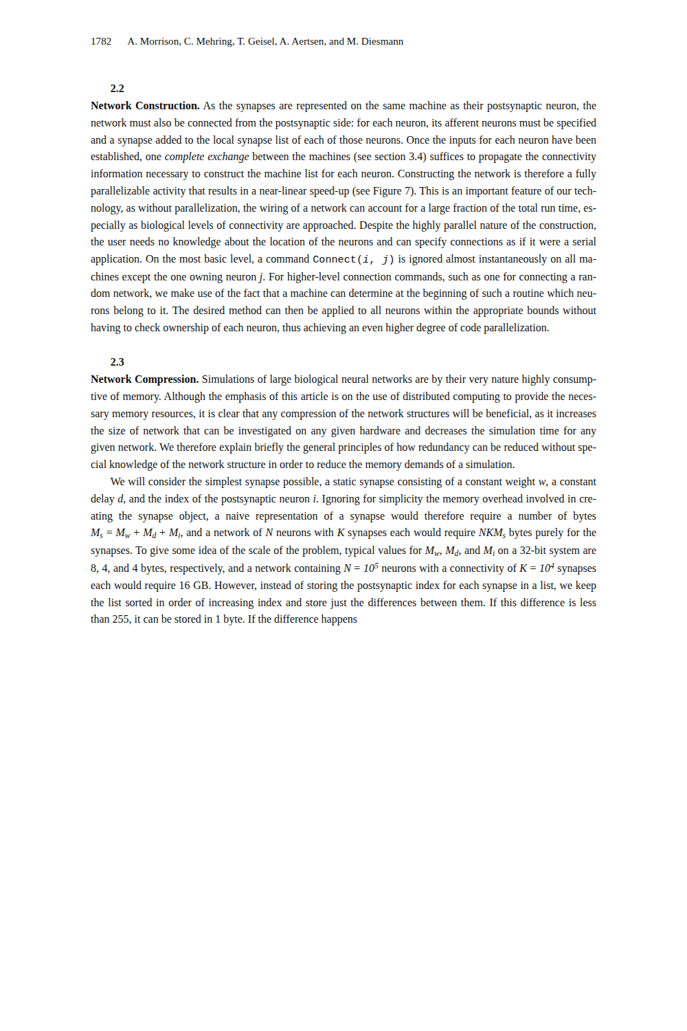1782 A. Morrison, C. Mehring, T. Geisel, A. Aertsen, and M. Diesmann
2.2
Network Construction.
As the synapses are represented on the same machine as their postsynaptic neuron, the network must also be connected from the postsynaptic side: for each neuron, its afferent neurons must be specified and a synapse added to the local synapse list of each of those neurons. Once the inputs for each neuron have been established, one complete exchange between the machines (see section 3.4) suffices to propagate the connectivity information necessary to construct the machine list for each neuron. Constructing the network is therefore a fully parallelizable activity that results in a near-linear speed-up (see Figure 7). This is an important feature of our technology, as without parallelization, the wiring of a network can account for a large fraction of the total run time, especially as biological levels of connectivity are approached. Despite the highly parallel nature of the construction, the user needs no knowledge about the location of the neurons and can specify connections as if it were a serial application. On the most basic level, a command Connect(i, j) is ignored almost instantaneously on all machines except the one owning neuron j. For higher-level connection commands, such as one for connecting a random network, we make use of the fact that a machine can determine at the beginning of such a routine which neurons belong to it. The desired method can then be applied to all neurons within the appropriate bounds without having to check ownership of each neuron, thus achieving an even higher degree of code parallelization.
2.3
Network Compression.
Simulations of large biological neural networks are by their very nature highly consumptive of memory. Although the emphasis of this article is on the use of distributed computing to provide the necessary memory resources, it is clear that any compression of the network structures will be beneficial, as it increases the size of network that can be investigated on any given hardware and decreases the simulation time for any given network. We therefore explain briefly the general principles of how redundancy can be reduced without special knowledge of the network structure in order to reduce the memory demands of a simulation.
We will consider the simplest synapse possible, a static synapse consisting of a constant weight w, a constant delay d, and the index of the postsynaptic neuron i. Ignoring for simplicity the memory overhead involved in creating the synapse object, a naive representation of a synapse would therefore require a number of bytes Ms = Mw + Md + Mi, and a network of N neurons with K synapses each would require NKMs bytes purely for the synapses. To give some idea of the scale of the problem, typical values for Mw, Md, and Mi on a 32-bit system are 8, 4, and 4 bytes, respectively, and a network containing N = 105 neurons with a connectivity of K = 104 synapses each would require 16 GB. However, instead of storing the postsynaptic index for each synapse in a list, we keep the list sorted in order of increasing index and store just the differences between them. If this difference is less than 255, it can be stored in 1 byte. If the difference happens